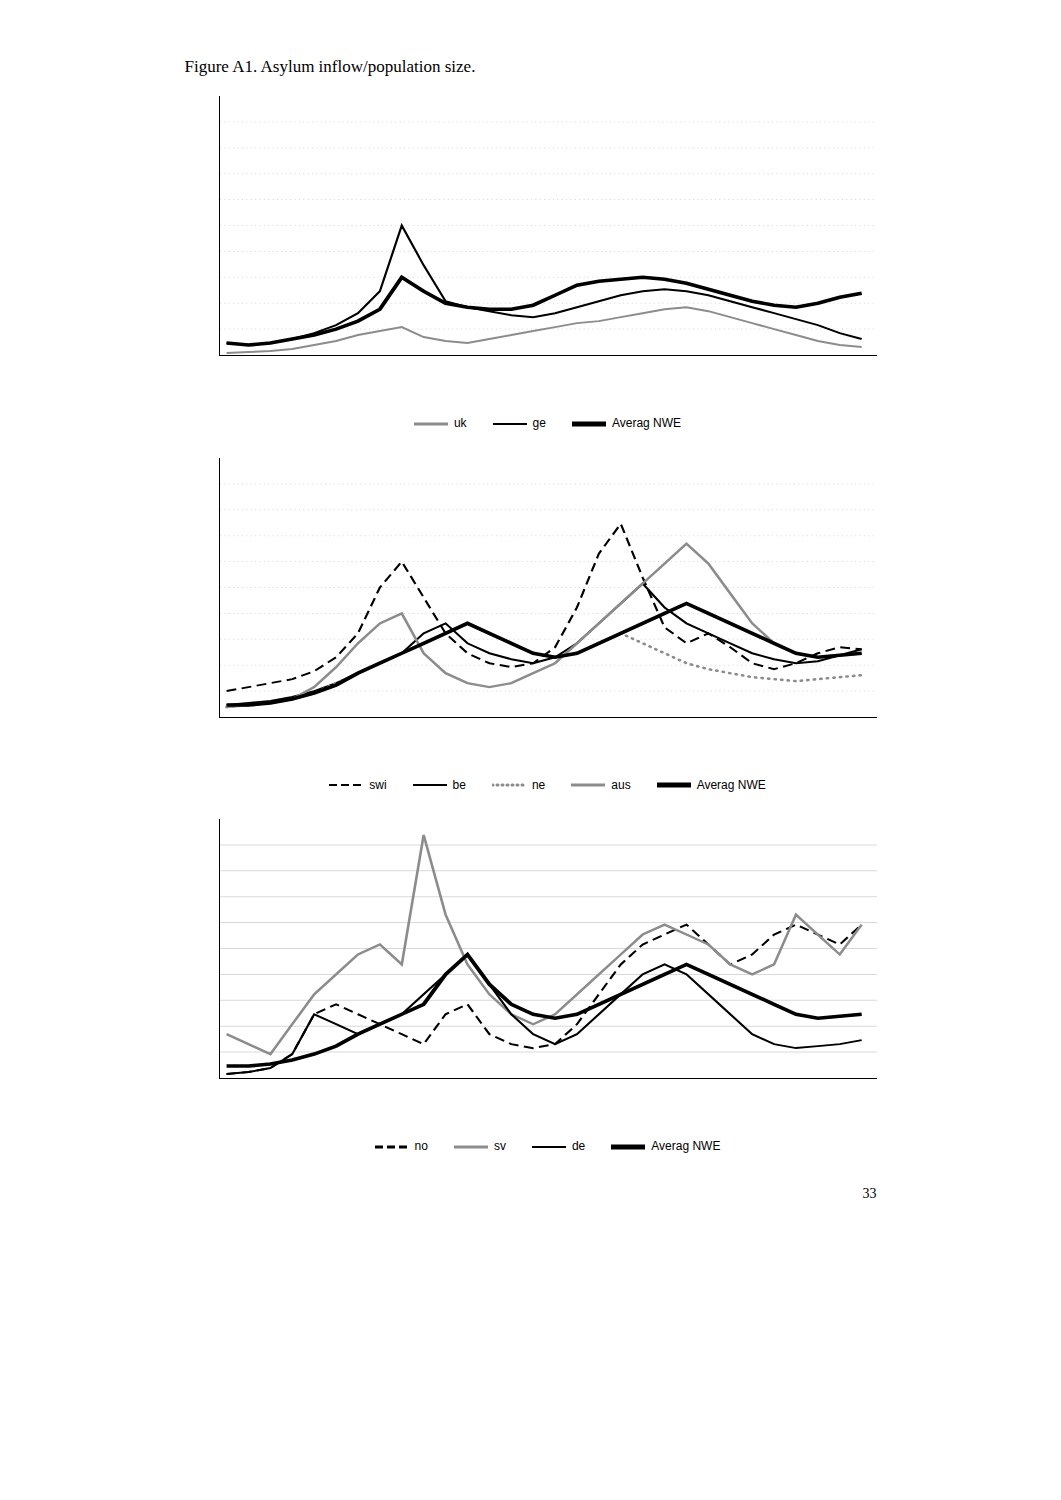Figure A1. Asylum inflow/population size.
uk
ge
Averag NWE
swi
be
ne
aus
Averag NWE
no
sv
de
Averag NWE
33